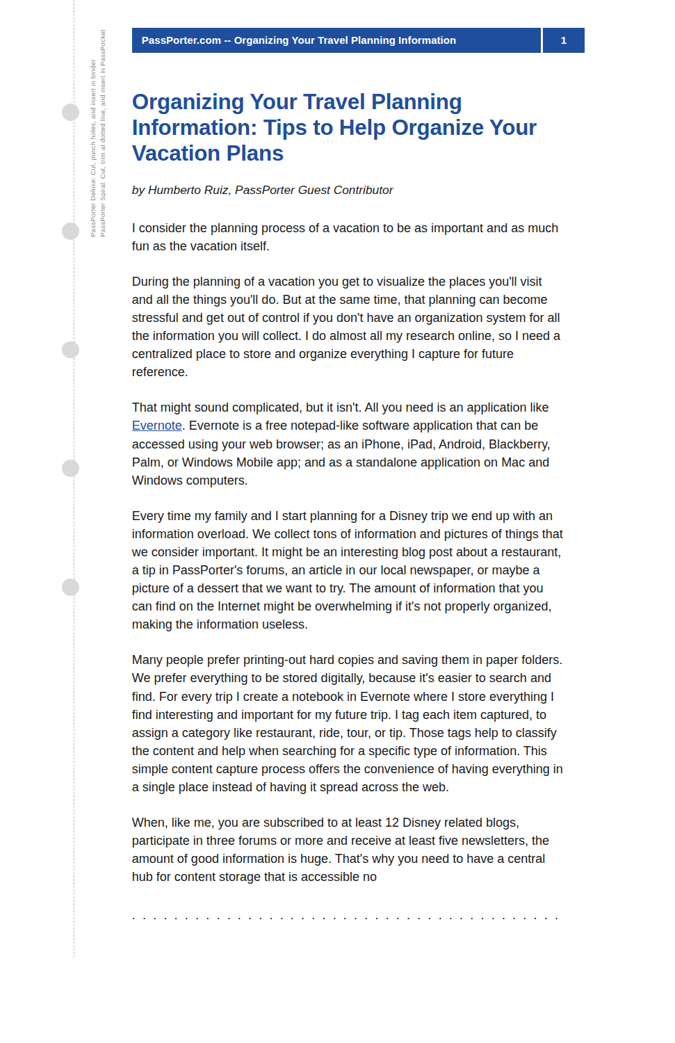PassPorter Deluxe: Cut, punch holes, and insert in binder PassPorter Spiral: Cut, trim at dotted line, and insert in PassPocket
PassPorter.com -- Organizing Your Travel Planning Information
1
Organizing Your Travel Planning Information: Tips to Help Organize Your Vacation Plans
by Humberto Ruiz, PassPorter Guest Contributor
I consider the planning process of a vacation to be as important and as much fun as the vacation itself.
During the planning of a vacation you get to visualize the places you'll visit and all the things you'll do. But at the same time, that planning can become stressful and get out of control if you don't have an organization system for all the information you will collect. I do almost all my research online, so I need a centralized place to store and organize everything I capture for future reference.
That might sound complicated, but it isn't. All you need is an application like Evernote. Evernote is a free notepad-like software application that can be accessed using your web browser; as an iPhone, iPad, Android, Blackberry, Palm, or Windows Mobile app; and as a standalone application on Mac and Windows computers.
Every time my family and I start planning for a Disney trip we end up with an information overload. We collect tons of information and pictures of things that we consider important. It might be an interesting blog post about a restaurant, a tip in PassPorter's forums, an article in our local newspaper, or maybe a picture of a dessert that we want to try. The amount of information that you can find on the Internet might be overwhelming if it's not properly organized, making the information useless.
Many people prefer printing-out hard copies and saving them in paper folders. We prefer everything to be stored digitally, because it's easier to search and find. For every trip I create a notebook in Evernote where I store everything I find interesting and important for my future trip. I tag each item captured, to assign a category like restaurant, ride, tour, or tip. Those tags help to classify the content and help when searching for a specific type of information. This simple content capture process offers the convenience of having everything in a single place instead of having it spread across the web.
When, like me, you are subscribed to at least 12 Disney related blogs, participate in three forums or more and receive at least five newsletters, the amount of good information is huge. That's why you need to have a central hub for content storage that is accessible no
. . . . . . . . . . . . . . . . . . . . . . . . . . . . . . . . . . . . . . . . . . . . . . . . . . . . . . . . . . . . . . . .